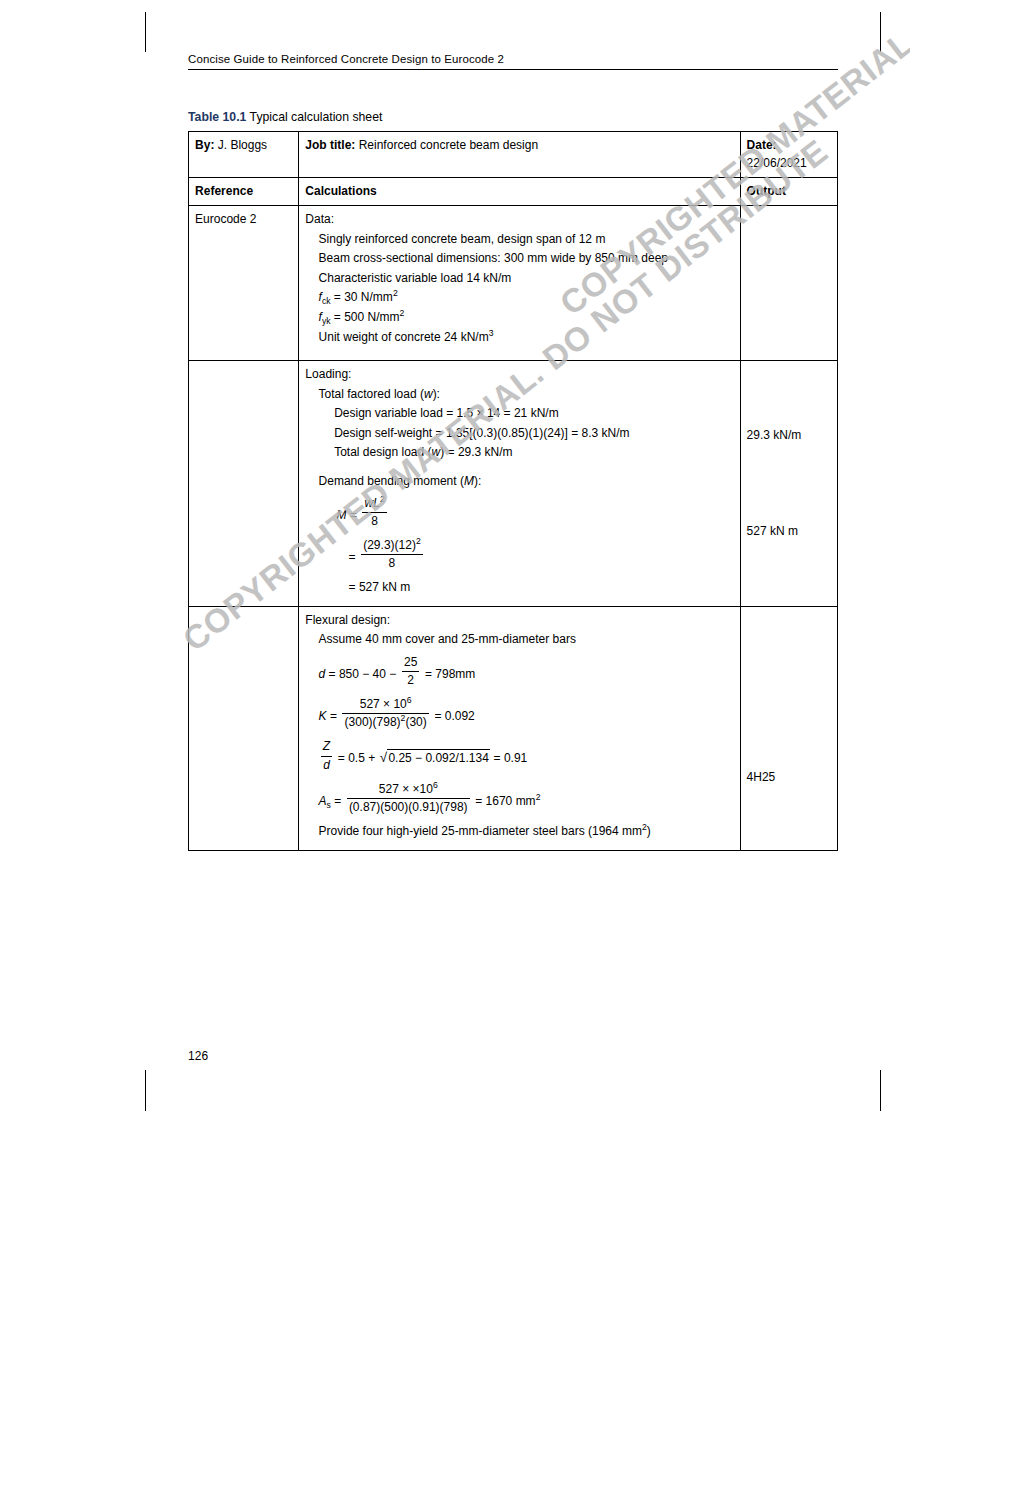Concise Guide to Reinforced Concrete Design to Eurocode 2
Table 10.1 Typical calculation sheet
| By: J. Bloggs | Job title: Reinforced concrete beam design | Date: 22/06/2021 |
| Reference | Calculations | Output |
| Eurocode 2 | Data: Singly reinforced concrete beam, design span of 12 m Beam cross-sectional dimensions: 300 mm wide by 850 mm deep Characteristic variable load 14 kN/m f ck = 30 N/mm 2 f yk = 500 N/mm 2 Unit weight of concrete 24 kN/m 3 | |
| | Loading: Total factored load ( w ): Design variable load = 1.5 × 14 = 21 kN/m Design self-weight = 1.35[(0.3)(0.85)(1)(24)] = 8.3 kN/m Total design load ( w ) = 29.3 kN/m Demand bending moment ( M ): M = wL 2 8 = (29.3)(12) 2 8 = 527 kN m | 29.3 kN/m 527 kN m |
| | Flexural design: Assume 40 mm cover and 25-mm-diameter bars d = 850 − 40 − 25 2 = 798mm K = 527 × 10 6 (300)(798) 2 (30) = 0.092 Z d = 0.5 + 0.25 − 0.092/1.134 = 0.91 A s = 527 × ×10 6 (0.87)(500)(0.91)(798) = 1670 mm 2 Provide four high-yield 25-mm-diameter steel bars (1964 mm 2 ) | 4H25 |
COPYRIGHTED MATERIAL. DO NOT DISTRIBUTE
COPYRIGHTED MATERIAL. DO NOT DISTRIBUTE
126